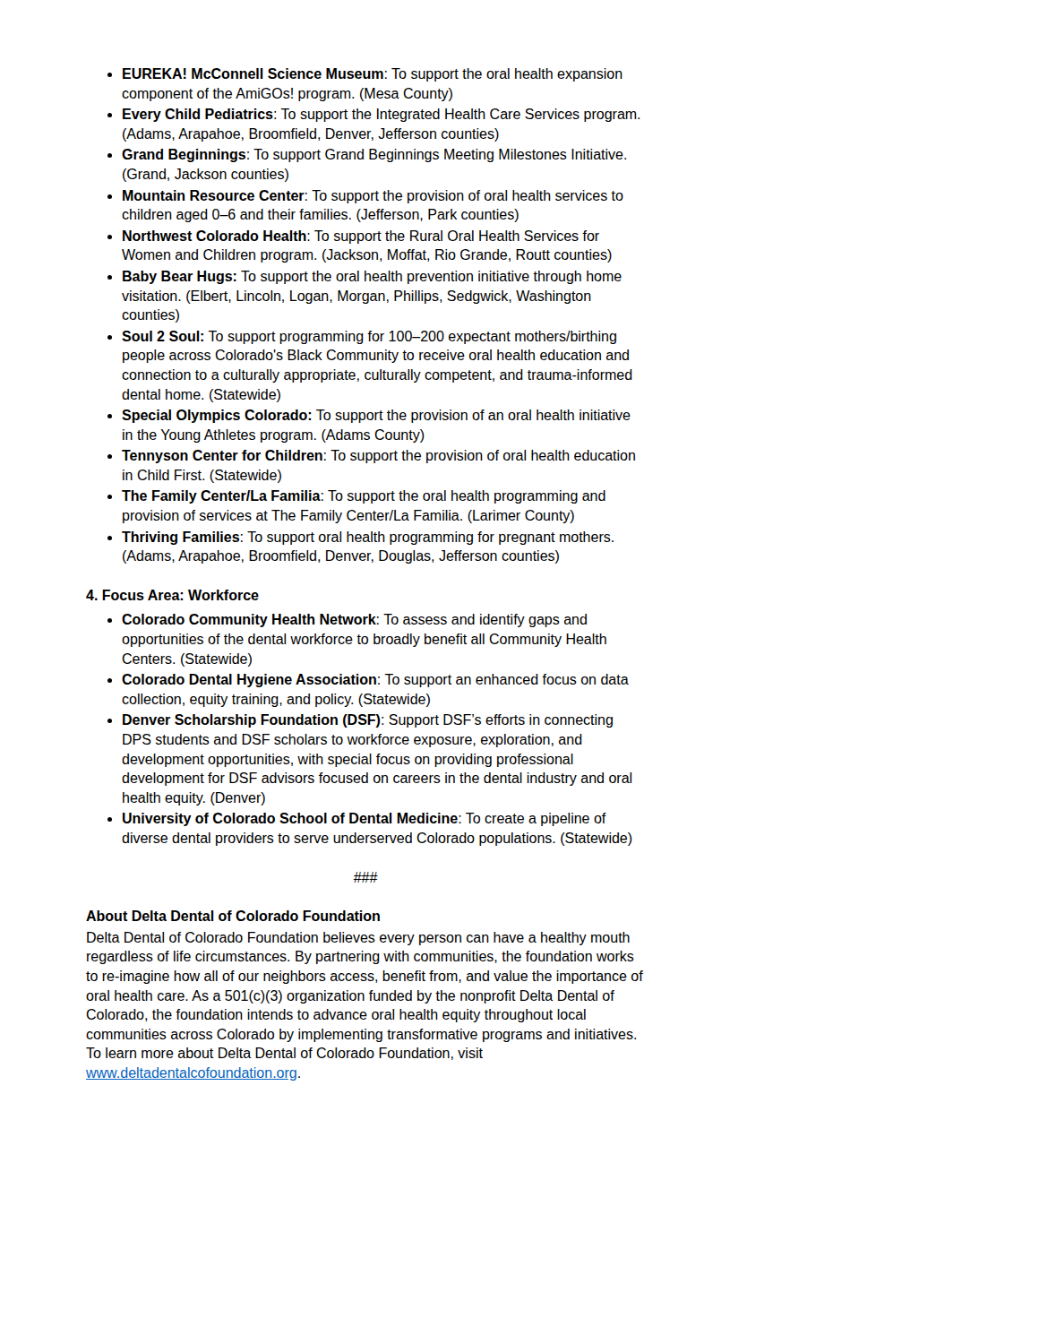EUREKA! McConnell Science Museum: To support the oral health expansion component of the AmiGOs! program. (Mesa County)
Every Child Pediatrics: To support the Integrated Health Care Services program. (Adams, Arapahoe, Broomfield, Denver, Jefferson counties)
Grand Beginnings: To support Grand Beginnings Meeting Milestones Initiative. (Grand, Jackson counties)
Mountain Resource Center: To support the provision of oral health services to children aged 0–6 and their families. (Jefferson, Park counties)
Northwest Colorado Health: To support the Rural Oral Health Services for Women and Children program. (Jackson, Moffat, Rio Grande, Routt counties)
Baby Bear Hugs: To support the oral health prevention initiative through home visitation. (Elbert, Lincoln, Logan, Morgan, Phillips, Sedgwick, Washington counties)
Soul 2 Soul: To support programming for 100–200 expectant mothers/birthing people across Colorado's Black Community to receive oral health education and connection to a culturally appropriate, culturally competent, and trauma-informed dental home. (Statewide)
Special Olympics Colorado: To support the provision of an oral health initiative in the Young Athletes program. (Adams County)
Tennyson Center for Children: To support the provision of oral health education in Child First. (Statewide)
The Family Center/La Familia: To support the oral health programming and provision of services at The Family Center/La Familia. (Larimer County)
Thriving Families: To support oral health programming for pregnant mothers. (Adams, Arapahoe, Broomfield, Denver, Douglas, Jefferson counties)
4. Focus Area: Workforce
Colorado Community Health Network: To assess and identify gaps and opportunities of the dental workforce to broadly benefit all Community Health Centers. (Statewide)
Colorado Dental Hygiene Association: To support an enhanced focus on data collection, equity training, and policy. (Statewide)
Denver Scholarship Foundation (DSF): Support DSF’s efforts in connecting DPS students and DSF scholars to workforce exposure, exploration, and development opportunities, with special focus on providing professional development for DSF advisors focused on careers in the dental industry and oral health equity. (Denver)
University of Colorado School of Dental Medicine: To create a pipeline of diverse dental providers to serve underserved Colorado populations. (Statewide)
###
About Delta Dental of Colorado Foundation
Delta Dental of Colorado Foundation believes every person can have a healthy mouth regardless of life circumstances. By partnering with communities, the foundation works to re-imagine how all of our neighbors access, benefit from, and value the importance of oral health care. As a 501(c)(3) organization funded by the nonprofit Delta Dental of Colorado, the foundation intends to advance oral health equity throughout local communities across Colorado by implementing transformative programs and initiatives. To learn more about Delta Dental of Colorado Foundation, visit www.deltadentalcofoundation.org.